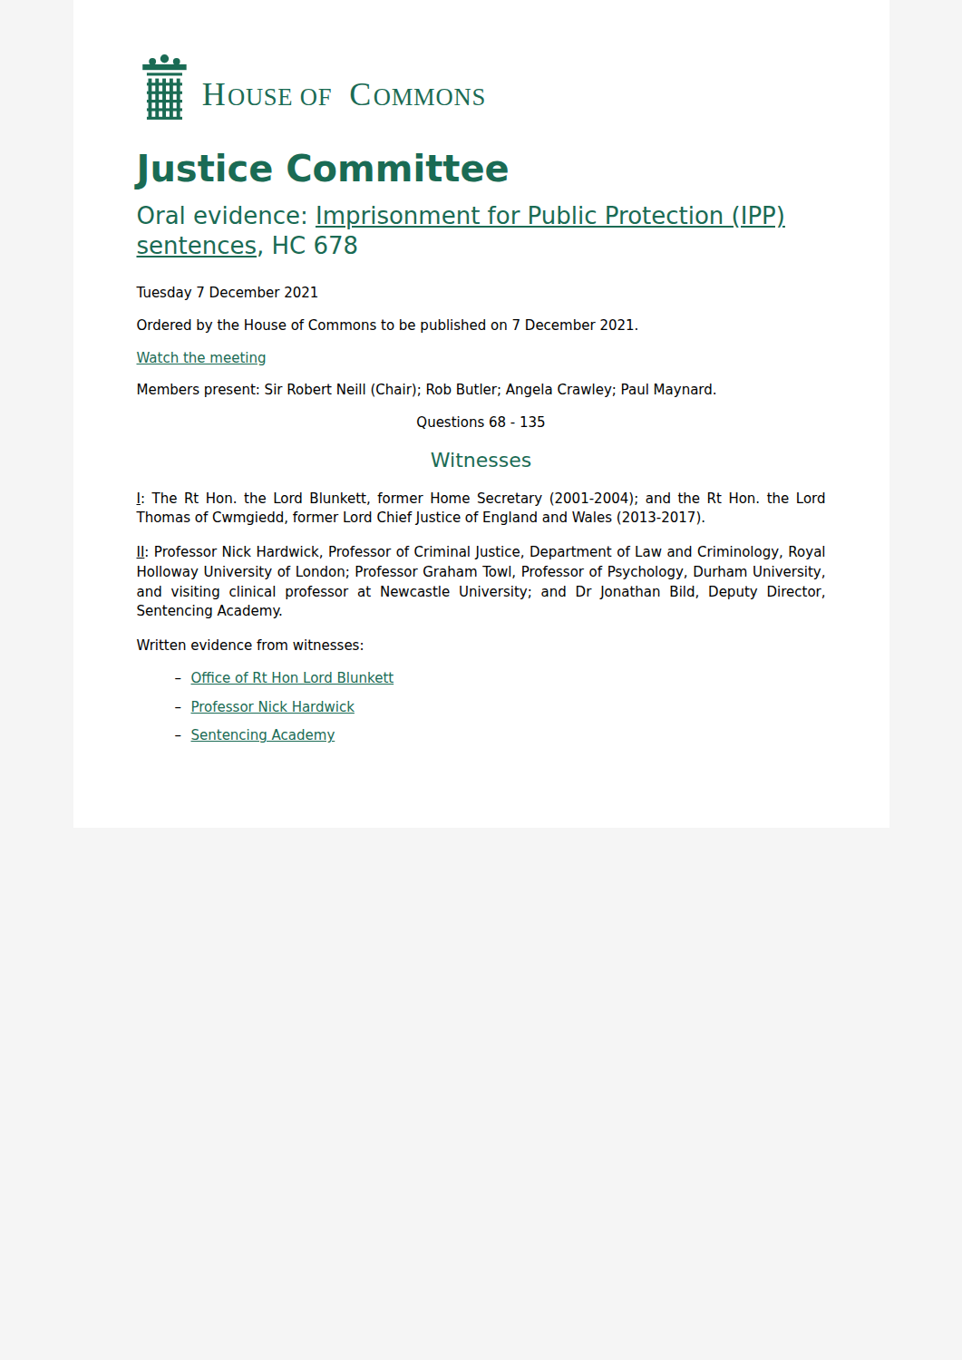Justice Committee
Oral evidence: Imprisonment for Public Protection (IPP) sentences, HC 678
Tuesday 7 December 2021
Ordered by the House of Commons to be published on 7 December 2021.
Watch the meeting
Members present: Sir Robert Neill (Chair); Rob Butler; Angela Crawley; Paul Maynard.
Questions 68 - 135
Witnesses
I: The Rt Hon. the Lord Blunkett, former Home Secretary (2001-2004); and the Rt Hon. the Lord Thomas of Cwmgiedd, former Lord Chief Justice of England and Wales (2013-2017).
II: Professor Nick Hardwick, Professor of Criminal Justice, Department of Law and Criminology, Royal Holloway University of London; Professor Graham Towl, Professor of Psychology, Durham University, and visiting clinical professor at Newcastle University; and Dr Jonathan Bild, Deputy Director, Sentencing Academy.
Written evidence from witnesses:
Office of Rt Hon Lord Blunkett
Professor Nick Hardwick
Sentencing Academy